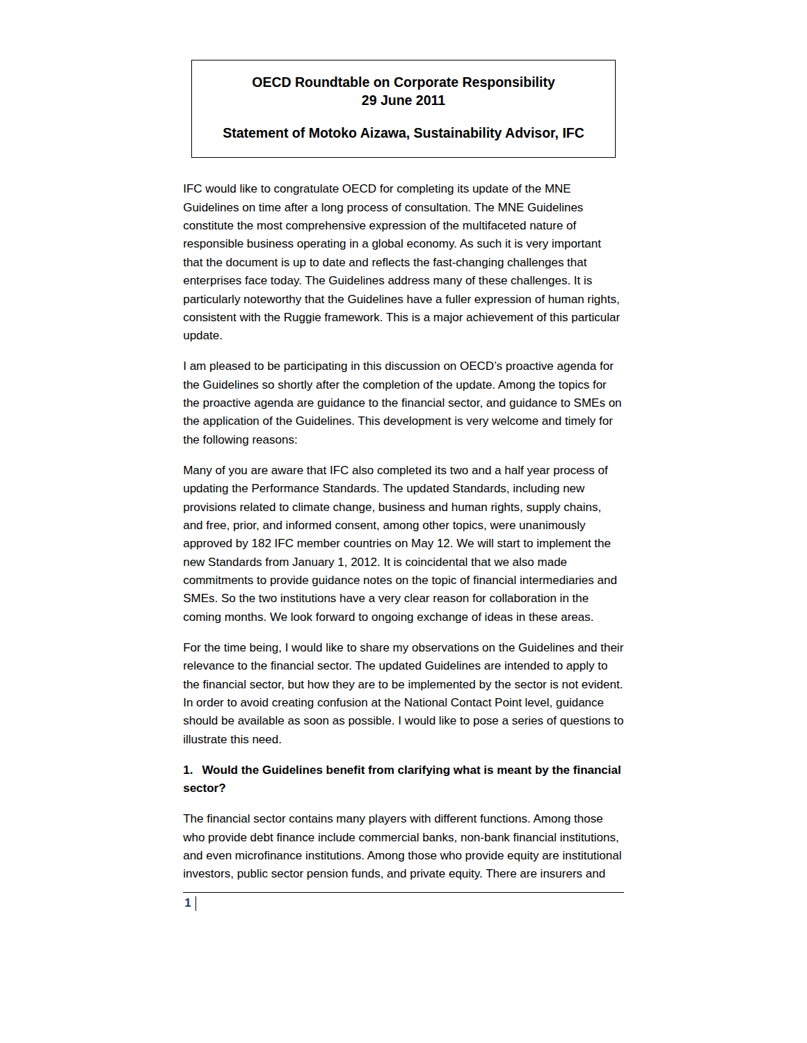OECD Roundtable on Corporate Responsibility
29 June 2011
Statement of Motoko Aizawa, Sustainability Advisor, IFC
IFC would like to congratulate OECD for completing its update of the MNE Guidelines on time after a long process of consultation. The MNE Guidelines constitute the most comprehensive expression of the multifaceted nature of responsible business operating in a global economy. As such it is very important that the document is up to date and reflects the fast-changing challenges that enterprises face today. The Guidelines address many of these challenges. It is particularly noteworthy that the Guidelines have a fuller expression of human rights, consistent with the Ruggie framework. This is a major achievement of this particular update.
I am pleased to be participating in this discussion on OECD’s proactive agenda for the Guidelines so shortly after the completion of the update. Among the topics for the proactive agenda are guidance to the financial sector, and guidance to SMEs on the application of the Guidelines. This development is very welcome and timely for the following reasons:
Many of you are aware that IFC also completed its two and a half year process of updating the Performance Standards. The updated Standards, including new provisions related to climate change, business and human rights, supply chains, and free, prior, and informed consent, among other topics, were unanimously approved by 182 IFC member countries on May 12. We will start to implement the new Standards from January 1, 2012. It is coincidental that we also made commitments to provide guidance notes on the topic of financial intermediaries and SMEs. So the two institutions have a very clear reason for collaboration in the coming months. We look forward to ongoing exchange of ideas in these areas.
For the time being, I would like to share my observations on the Guidelines and their relevance to the financial sector. The updated Guidelines are intended to apply to the financial sector, but how they are to be implemented by the sector is not evident. In order to avoid creating confusion at the National Contact Point level, guidance should be available as soon as possible. I would like to pose a series of questions to illustrate this need.
1. Would the Guidelines benefit from clarifying what is meant by the financial sector?
The financial sector contains many players with different functions. Among those who provide debt finance include commercial banks, non-bank financial institutions, and even microfinance institutions. Among those who provide equity are institutional investors, public sector pension funds, and private equity. There are insurers and
1